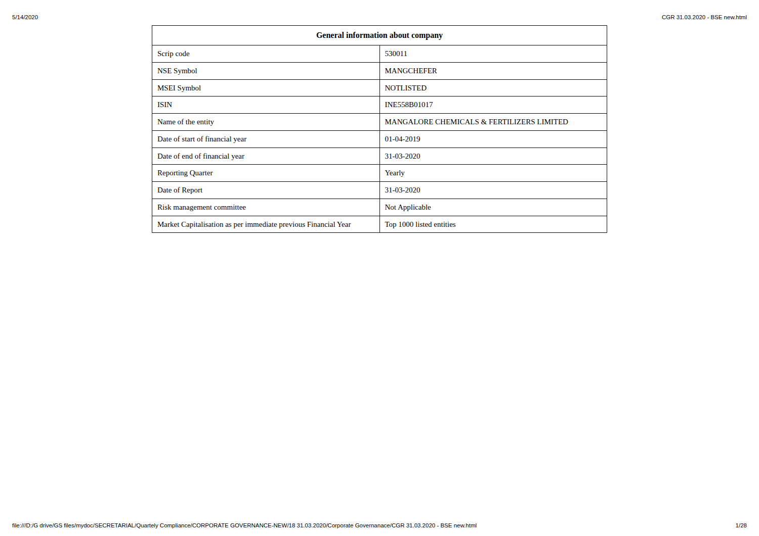5/14/2020
CGR 31.03.2020 - BSE new.html
| General information about company |
| --- |
| Scrip code | 530011 |
| NSE Symbol | MANGCHEFER |
| MSEI Symbol | NOTLISTED |
| ISIN | INE558B01017 |
| Name of the entity | MANGALORE CHEMICALS & FERTILIZERS LIMITED |
| Date of start of financial year | 01-04-2019 |
| Date of end of financial year | 31-03-2020 |
| Reporting Quarter | Yearly |
| Date of Report | 31-03-2020 |
| Risk management committee | Not Applicable |
| Market Capitalisation as per immediate previous Financial Year | Top 1000 listed entities |
file:///D:/G drive/GS files/mydoc/SECRETARIAL/Quartely Compliance/CORPORATE GOVERNANCE-NEW/18 31.03.2020/Corporate Governanace/CGR 31.03.2020 - BSE new.html
1/28